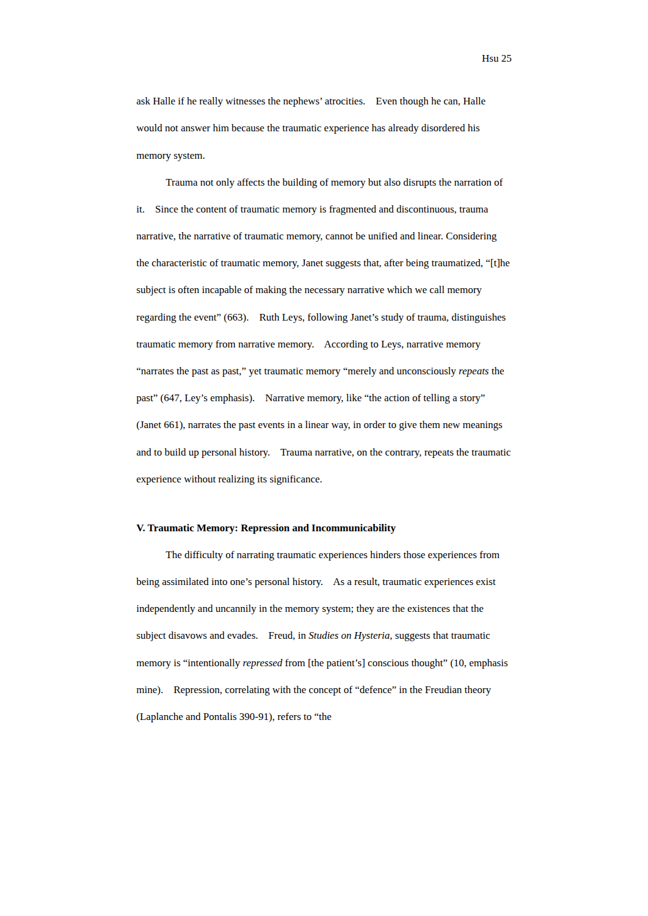Hsu 25
ask Halle if he really witnesses the nephews’ atrocities. Even though he can, Halle would not answer him because the traumatic experience has already disordered his memory system.
Trauma not only affects the building of memory but also disrupts the narration of it. Since the content of traumatic memory is fragmented and discontinuous, trauma narrative, the narrative of traumatic memory, cannot be unified and linear. Considering the characteristic of traumatic memory, Janet suggests that, after being traumatized, “[t]he subject is often incapable of making the necessary narrative which we call memory regarding the event” (663). Ruth Leys, following Janet’s study of trauma, distinguishes traumatic memory from narrative memory. According to Leys, narrative memory “narrates the past as past,” yet traumatic memory “merely and unconsciously repeats the past” (647, Ley’s emphasis). Narrative memory, like “the action of telling a story” (Janet 661), narrates the past events in a linear way, in order to give them new meanings and to build up personal history. Trauma narrative, on the contrary, repeats the traumatic experience without realizing its significance.
V. Traumatic Memory: Repression and Incommunicability
The difficulty of narrating traumatic experiences hinders those experiences from being assimilated into one’s personal history. As a result, traumatic experiences exist independently and uncannily in the memory system; they are the existences that the subject disavows and evades. Freud, in Studies on Hysteria, suggests that traumatic memory is “intentionally repressed from [the patient’s] conscious thought” (10, emphasis mine). Repression, correlating with the concept of “defence” in the Freudian theory (Laplanche and Pontalis 390-91), refers to “the